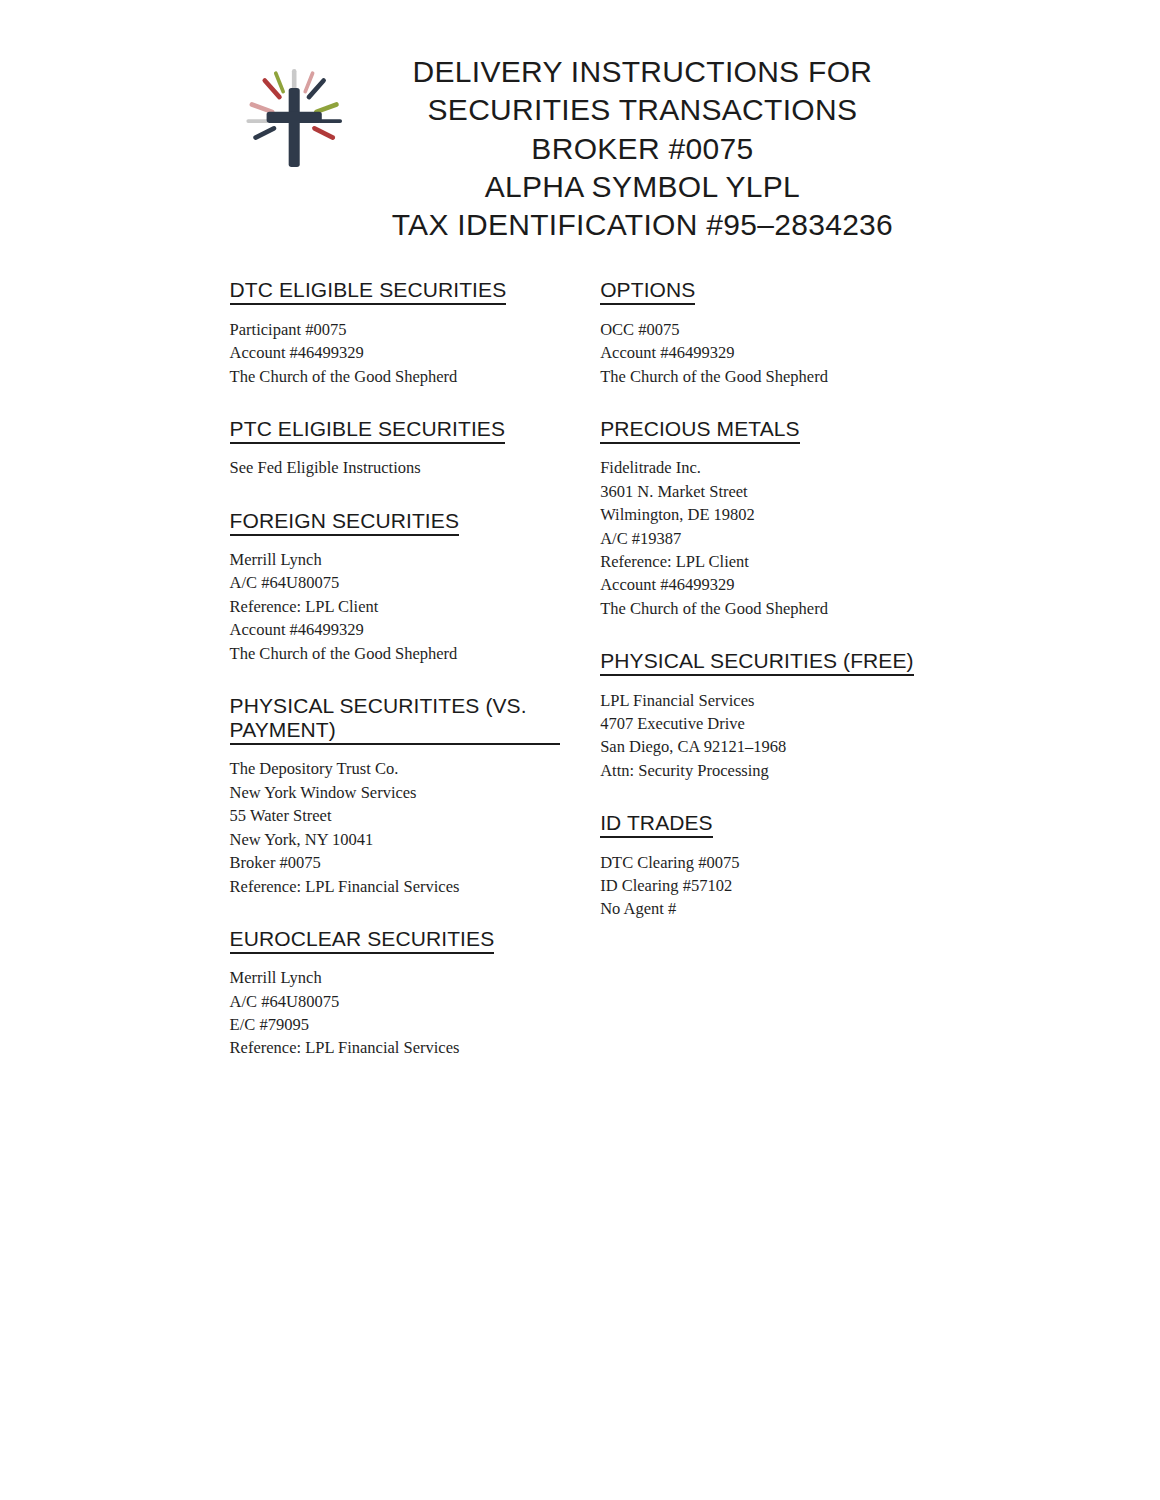Delivery Instructions for
Securities Transactions
Broker #0075
Alpha Symbol YLPL
Tax Identification #95–2834236
DTC Eligible Securities
Participant #0075
Account #46499329
The Church of the Good Shepherd
PTC Eligible Securities
See Fed Eligible Instructions
Foreign Securities
Merrill Lynch
A/C #64U80075
Reference: LPL Client
Account #46499329
The Church of the Good Shepherd
Physical Securitites (vs. Payment)
The Depository Trust Co.
New York Window Services
55 Water Street
New York, NY 10041
Broker #0075
Reference: LPL Financial Services
Euroclear Securities
Merrill Lynch
A/C #64U80075
E/C #79095
Reference: LPL Financial Services
Options
OCC #0075
Account #46499329
The Church of the Good Shepherd
Precious Metals
Fidelitrade Inc.
3601 N. Market Street
Wilmington, DE 19802
A/C #19387
Reference: LPL Client
Account #46499329
The Church of the Good Shepherd
Physical Securities (Free)
LPL Financial Services
4707 Executive Drive
San Diego, CA 92121–1968
Attn: Security Processing
ID Trades
DTC Clearing #0075
ID Clearing #57102
No Agent #